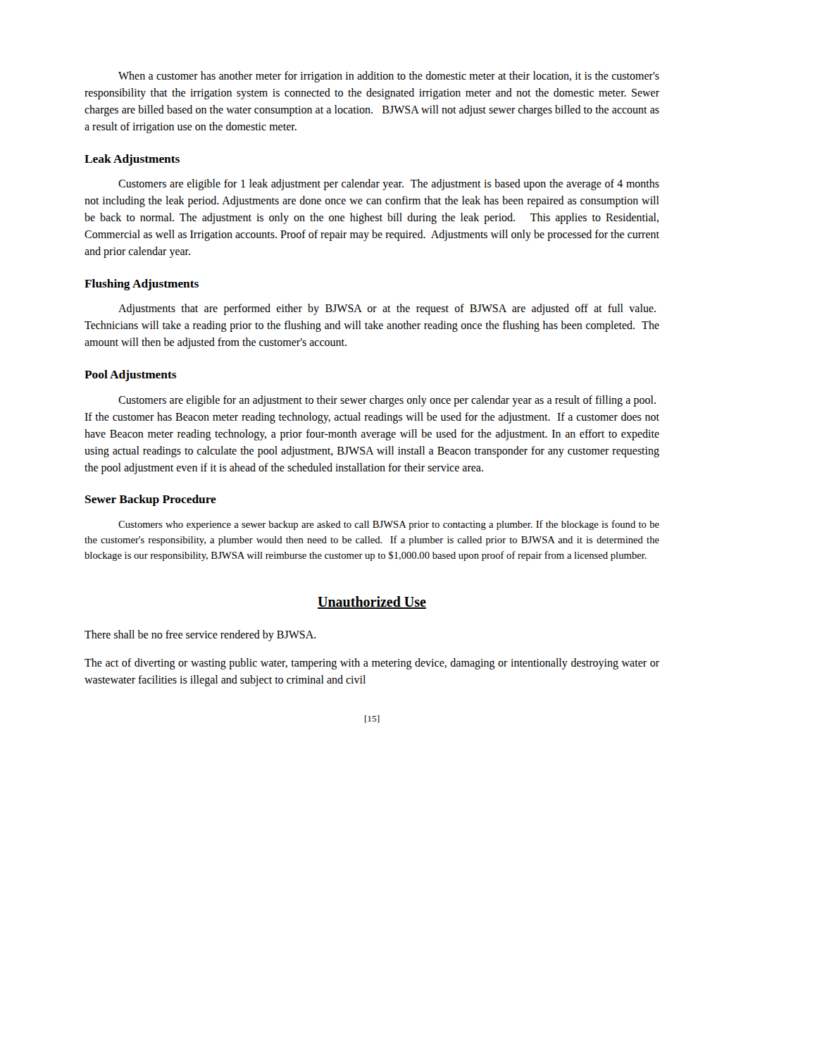When a customer has another meter for irrigation in addition to the domestic meter at their location, it is the customer's responsibility that the irrigation system is connected to the designated irrigation meter and not the domestic meter. Sewer charges are billed based on the water consumption at a location. BJWSA will not adjust sewer charges billed to the account as a result of irrigation use on the domestic meter.
Leak Adjustments
Customers are eligible for 1 leak adjustment per calendar year. The adjustment is based upon the average of 4 months not including the leak period. Adjustments are done once we can confirm that the leak has been repaired as consumption will be back to normal. The adjustment is only on the one highest bill during the leak period. This applies to Residential, Commercial as well as Irrigation accounts. Proof of repair may be required. Adjustments will only be processed for the current and prior calendar year.
Flushing Adjustments
Adjustments that are performed either by BJWSA or at the request of BJWSA are adjusted off at full value. Technicians will take a reading prior to the flushing and will take another reading once the flushing has been completed. The amount will then be adjusted from the customer's account.
Pool Adjustments
Customers are eligible for an adjustment to their sewer charges only once per calendar year as a result of filling a pool. If the customer has Beacon meter reading technology, actual readings will be used for the adjustment. If a customer does not have Beacon meter reading technology, a prior four-month average will be used for the adjustment. In an effort to expedite using actual readings to calculate the pool adjustment, BJWSA will install a Beacon transponder for any customer requesting the pool adjustment even if it is ahead of the scheduled installation for their service area.
Sewer Backup Procedure
Customers who experience a sewer backup are asked to call BJWSA prior to contacting a plumber. If the blockage is found to be the customer's responsibility, a plumber would then need to be called. If a plumber is called prior to BJWSA and it is determined the blockage is our responsibility, BJWSA will reimburse the customer up to $1,000.00 based upon proof of repair from a licensed plumber.
Unauthorized Use
There shall be no free service rendered by BJWSA.
The act of diverting or wasting public water, tampering with a metering device, damaging or intentionally destroying water or wastewater facilities is illegal and subject to criminal and civil
[15]